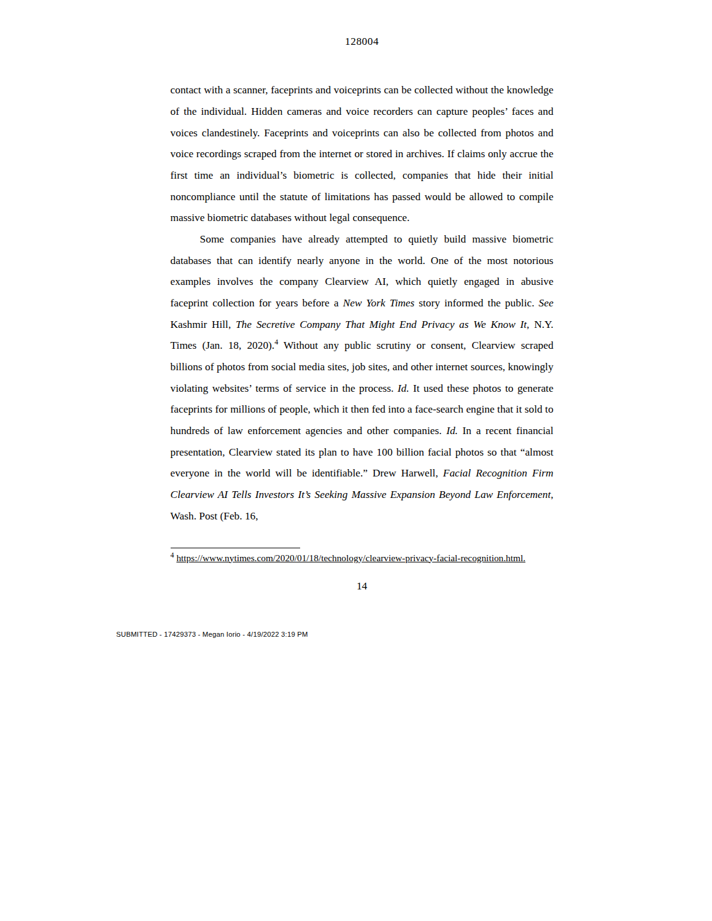128004
contact with a scanner, faceprints and voiceprints can be collected without the knowledge of the individual. Hidden cameras and voice recorders can capture peoples’ faces and voices clandestinely. Faceprints and voiceprints can also be collected from photos and voice recordings scraped from the internet or stored in archives. If claims only accrue the first time an individual’s biometric is collected, companies that hide their initial noncompliance until the statute of limitations has passed would be allowed to compile massive biometric databases without legal consequence.
Some companies have already attempted to quietly build massive biometric databases that can identify nearly anyone in the world. One of the most notorious examples involves the company Clearview AI, which quietly engaged in abusive faceprint collection for years before a New York Times story informed the public. See Kashmir Hill, The Secretive Company That Might End Privacy as We Know It, N.Y. Times (Jan. 18, 2020).4 Without any public scrutiny or consent, Clearview scraped billions of photos from social media sites, job sites, and other internet sources, knowingly violating websites’ terms of service in the process. Id. It used these photos to generate faceprints for millions of people, which it then fed into a face-search engine that it sold to hundreds of law enforcement agencies and other companies. Id. In a recent financial presentation, Clearview stated its plan to have 100 billion facial photos so that “almost everyone in the world will be identifiable.” Drew Harwell, Facial Recognition Firm Clearview AI Tells Investors It’s Seeking Massive Expansion Beyond Law Enforcement, Wash. Post (Feb. 16,
4 https://www.nytimes.com/2020/01/18/technology/clearview-privacy-facial-recognition.html.
14
SUBMITTED - 17429373 - Megan Iorio - 4/19/2022 3:19 PM